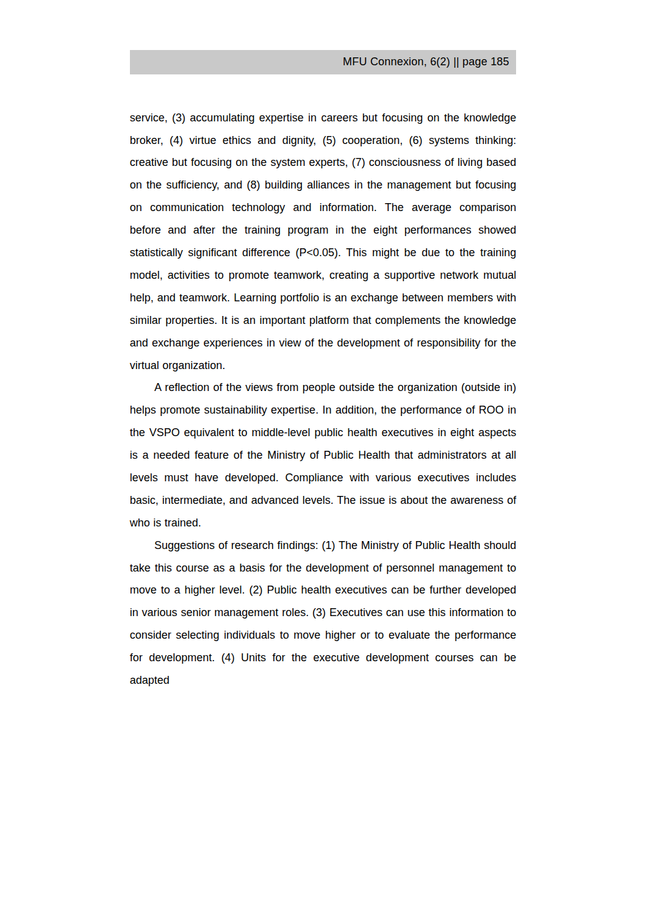MFU Connexion, 6(2) || page 185
service, (3) accumulating expertise in careers but focusing on the knowledge broker, (4) virtue ethics and dignity, (5) cooperation, (6) systems thinking: creative but focusing on the system experts, (7) consciousness of living based on the sufficiency, and (8) building alliances in the management but focusing on communication technology and information. The average comparison before and after the training program in the eight performances showed statistically significant difference (P<0.05). This might be due to the training model, activities to promote teamwork, creating a supportive network mutual help, and teamwork. Learning portfolio is an exchange between members with similar properties. It is an important platform that complements the knowledge and exchange experiences in view of the development of responsibility for the virtual organization.
A reflection of the views from people outside the organization (outside in) helps promote sustainability expertise. In addition, the performance of ROO in the VSPO equivalent to middle-level public health executives in eight aspects is a needed feature of the Ministry of Public Health that administrators at all levels must have developed. Compliance with various executives includes basic, intermediate, and advanced levels. The issue is about the awareness of who is trained.
Suggestions of research findings: (1) The Ministry of Public Health should take this course as a basis for the development of personnel management to move to a higher level. (2) Public health executives can be further developed in various senior management roles. (3) Executives can use this information to consider selecting individuals to move higher or to evaluate the performance for development. (4) Units for the executive development courses can be adapted